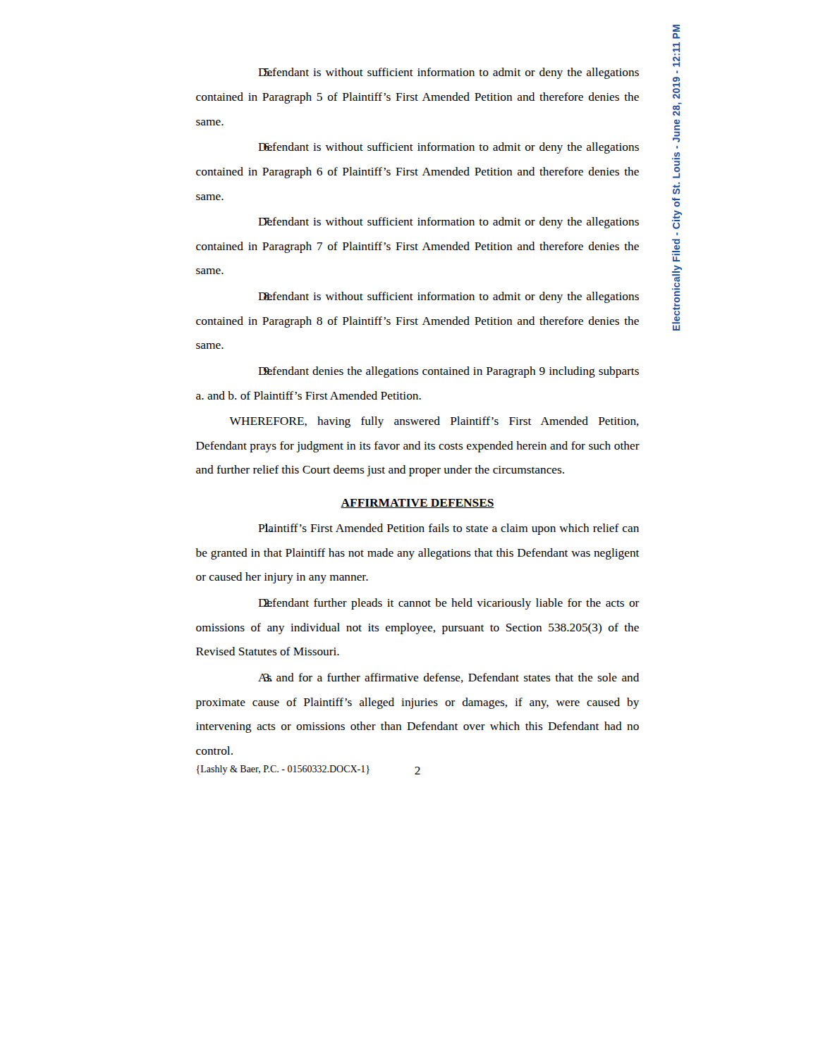Electronically Filed - City of St. Louis - June 28, 2019 - 12:11 PM
5. Defendant is without sufficient information to admit or deny the allegations contained in Paragraph 5 of Plaintiff’s First Amended Petition and therefore denies the same.
6. Defendant is without sufficient information to admit or deny the allegations contained in Paragraph 6 of Plaintiff’s First Amended Petition and therefore denies the same.
7. Defendant is without sufficient information to admit or deny the allegations contained in Paragraph 7 of Plaintiff’s First Amended Petition and therefore denies the same.
8. Defendant is without sufficient information to admit or deny the allegations contained in Paragraph 8 of Plaintiff’s First Amended Petition and therefore denies the same.
9. Defendant denies the allegations contained in Paragraph 9 including subparts a. and b. of Plaintiff’s First Amended Petition.
WHEREFORE, having fully answered Plaintiff’s First Amended Petition, Defendant prays for judgment in its favor and its costs expended herein and for such other and further relief this Court deems just and proper under the circumstances.
AFFIRMATIVE DEFENSES
1. Plaintiff’s First Amended Petition fails to state a claim upon which relief can be granted in that Plaintiff has not made any allegations that this Defendant was negligent or caused her injury in any manner.
2. Defendant further pleads it cannot be held vicariously liable for the acts or omissions of any individual not its employee, pursuant to Section 538.205(3) of the Revised Statutes of Missouri.
3. As and for a further affirmative defense, Defendant states that the sole and proximate cause of Plaintiff’s alleged injuries or damages, if any, were caused by intervening acts or omissions other than Defendant over which this Defendant had no control.
{Lashly & Baer, P.C. - 01560332.DOCX-1} 2